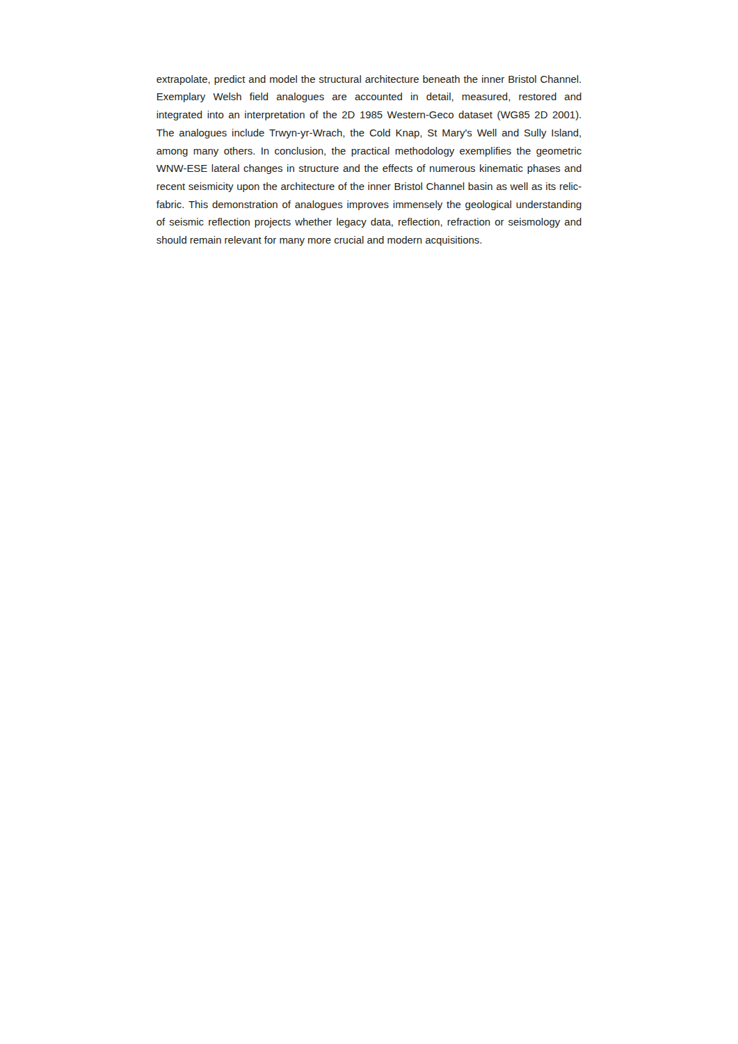extrapolate, predict and model the structural architecture beneath the inner Bristol Channel. Exemplary Welsh field analogues are accounted in detail, measured, restored and integrated into an interpretation of the 2D 1985 Western-Geco dataset (WG85 2D 2001). The analogues include Trwyn-yr-Wrach, the Cold Knap, St Mary's Well and Sully Island, among many others. In conclusion, the practical methodology exemplifies the geometric WNW-ESE lateral changes in structure and the effects of numerous kinematic phases and recent seismicity upon the architecture of the inner Bristol Channel basin as well as its relic-fabric. This demonstration of analogues improves immensely the geological understanding of seismic reflection projects whether legacy data, reflection, refraction or seismology and should remain relevant for many more crucial and modern acquisitions.